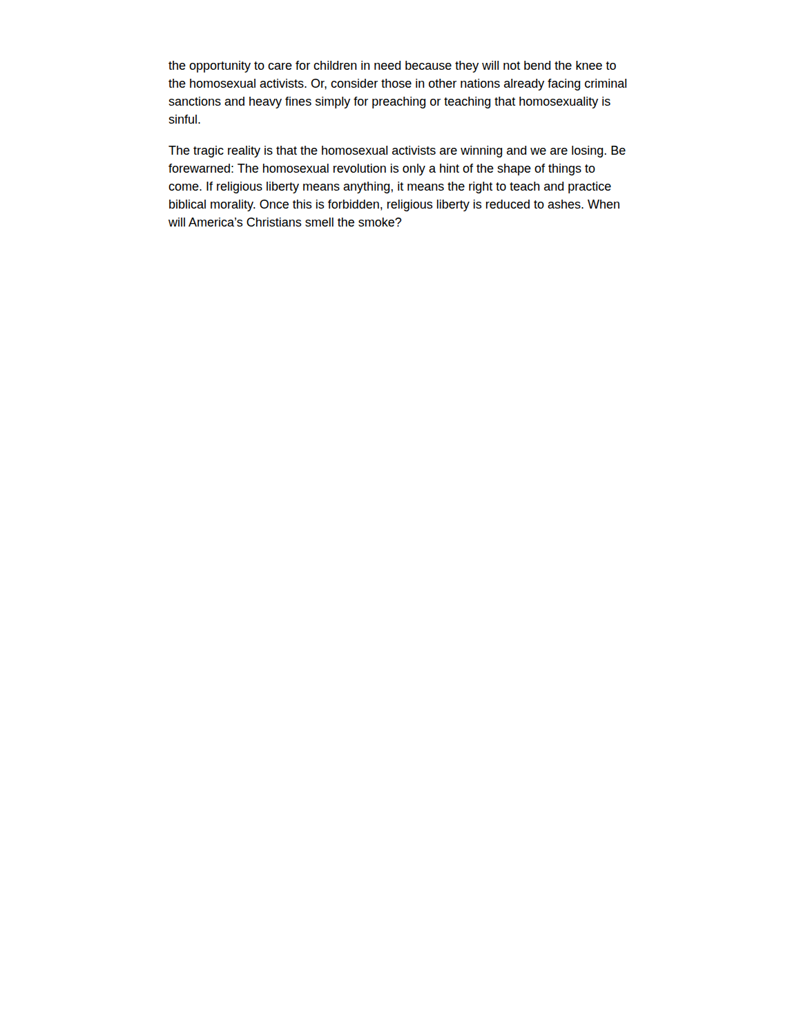the opportunity to care for children in need because they will not bend the knee to the homosexual activists. Or, consider those in other nations already facing criminal sanctions and heavy fines simply for preaching or teaching that homosexuality is sinful.
The tragic reality is that the homosexual activists are winning and we are losing. Be forewarned: The homosexual revolution is only a hint of the shape of things to come. If religious liberty means anything, it means the right to teach and practice biblical morality. Once this is forbidden, religious liberty is reduced to ashes. When will America’s Christians smell the smoke?